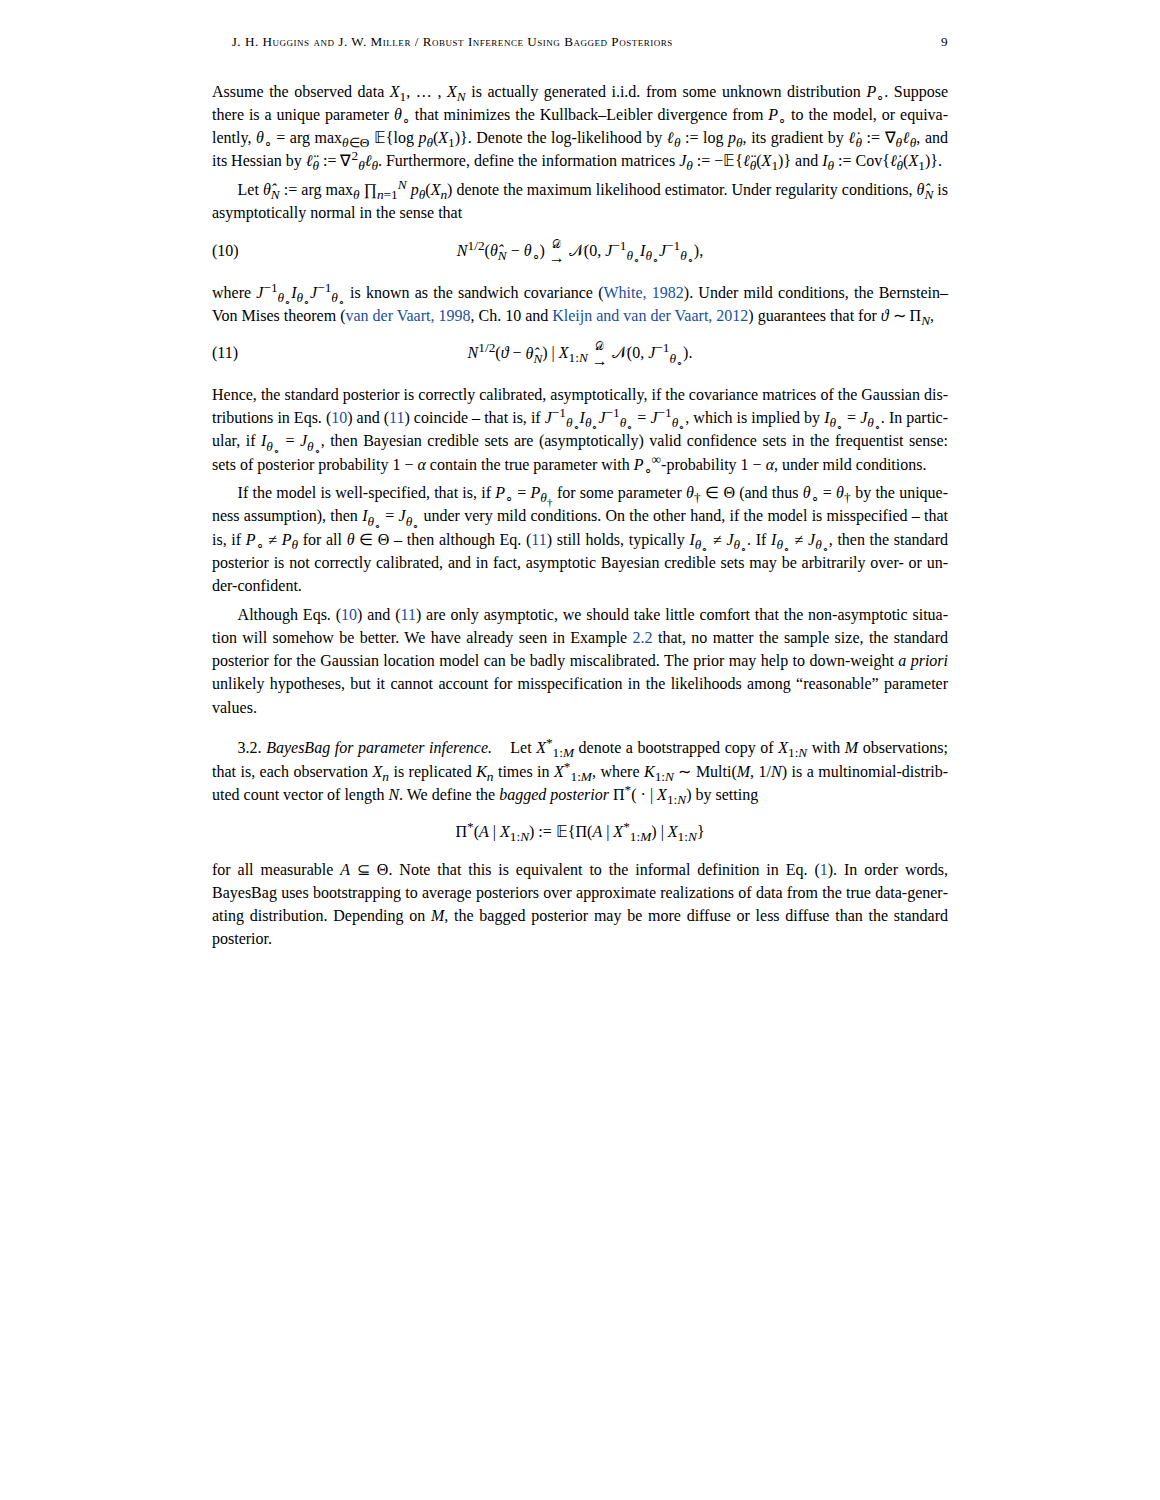J. H. Huggins and J. W. Miller / Robust Inference Using Bagged Posteriors 9
Assume the observed data X1, … , XN is actually generated i.i.d. from some unknown distribution P∘. Suppose there is a unique parameter θ∘ that minimizes the Kullback–Leibler divergence from P∘ to the model, or equivalently, θ∘ = arg maxθ∈Θ 𝔼{log pθ(X1)}. Denote the log-likelihood by ℓθ := log pθ, its gradient by ℓ̇θ := ∇θℓθ, and its Hessian by ℓ̈θ := ∇2θℓθ. Furthermore, define the information matrices Jθ := −𝔼{ℓ̈θ(X1)} and Iθ := Cov{ℓ̇θ(X1)}.
Let θ̂N := arg maxθ ∏n=1N pθ(Xn) denote the maximum likelihood estimator. Under regularity conditions, θ̂N is asymptotically normal in the sense that
(10) N1/2(θ̂N − θ∘) 𝒟→ 𝒩(0, J−1θ∘Iθ∘J−1θ∘),
where J−1θ∘Iθ∘J−1θ∘ is known as the sandwich covariance (White, 1982). Under mild conditions, the Bernstein–Von Mises theorem (van der Vaart, 1998, Ch. 10 and Kleijn and van der Vaart, 2012) guarantees that for ϑ ∼ ΠN,
(11) N1/2(ϑ − θ̂N) | X1:N 𝒟→ 𝒩(0, J−1θ∘).
Hence, the standard posterior is correctly calibrated, asymptotically, if the covariance matrices of the Gaussian distributions in Eqs. (10) and (11) coincide – that is, if J−1θ∘Iθ∘J−1θ∘ = J−1θ∘, which is implied by Iθ∘ = Jθ∘. In particular, if Iθ∘ = Jθ∘, then Bayesian credible sets are (asymptotically) valid confidence sets in the frequentist sense: sets of posterior probability 1 − α contain the true parameter with P∘∞-probability 1 − α, under mild conditions.
If the model is well-specified, that is, if P∘ = Pθ† for some parameter θ† ∈ Θ (and thus θ∘ = θ† by the uniqueness assumption), then Iθ∘ = Jθ∘ under very mild conditions. On the other hand, if the model is misspecified – that is, if P∘ ≠ Pθ for all θ ∈ Θ – then although Eq. (11) still holds, typically Iθ∘ ≠ Jθ∘. If Iθ∘ ≠ Jθ∘, then the standard posterior is not correctly calibrated, and in fact, asymptotic Bayesian credible sets may be arbitrarily over- or under-confident.
Although Eqs. (10) and (11) are only asymptotic, we should take little comfort that the non-asymptotic situation will somehow be better. We have already seen in Example 2.2 that, no matter the sample size, the standard posterior for the Gaussian location model can be badly miscalibrated. The prior may help to down-weight a priori unlikely hypotheses, but it cannot account for misspecification in the likelihoods among “reasonable” parameter values.
3.2. BayesBag for parameter inference. Let X*1:M denote a bootstrapped copy of X1:N with M observations; that is, each observation Xn is replicated Kn times in X*1:M, where K1:N ∼ Multi(M, 1/N) is a multinomial-distributed count vector of length N. We define the bagged posterior Π*( · | X1:N) by setting
Π*(A | X1:N) := 𝔼{Π(A | X*1:M) | X1:N}
for all measurable A ⊆ Θ. Note that this is equivalent to the informal definition in Eq. (1). In order words, BayesBag uses bootstrapping to average posteriors over approximate realizations of data from the true data-generating distribution. Depending on M, the bagged posterior may be more diffuse or less diffuse than the standard posterior.